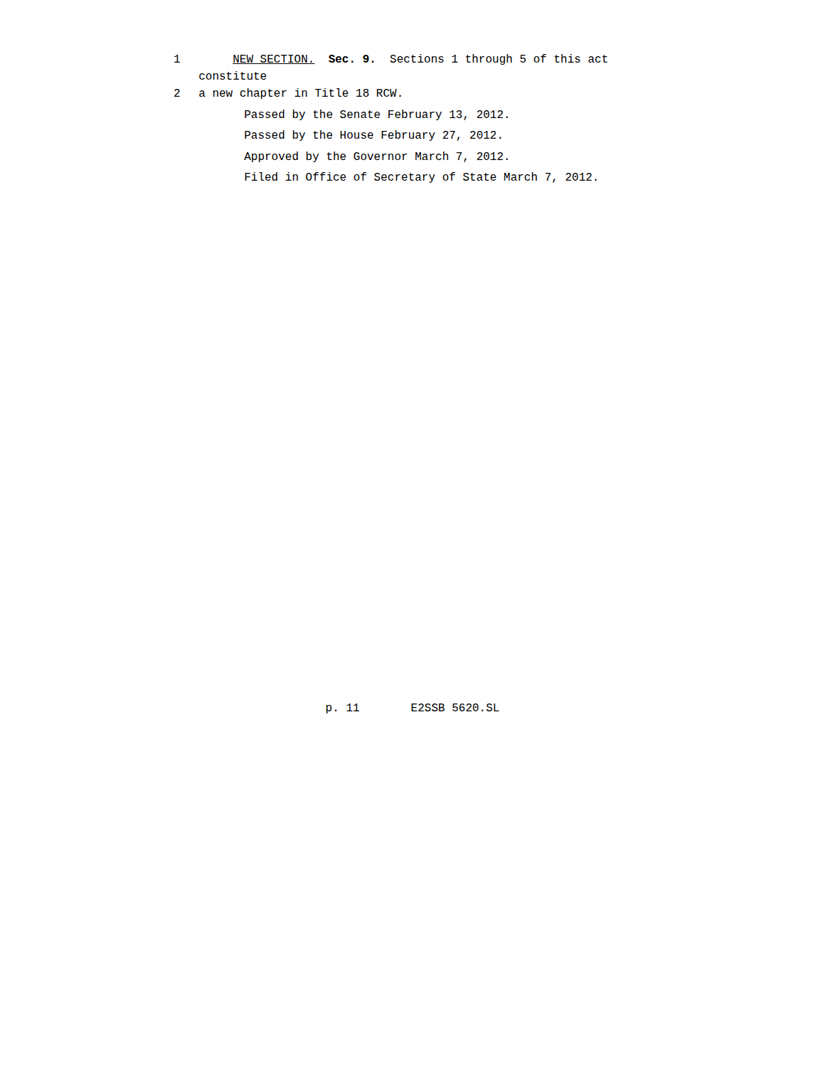1 NEW SECTION. Sec. 9. Sections 1 through 5 of this act constitute
2 a new chapter in Title 18 RCW.
Passed by the Senate February 13, 2012.
Passed by the House February 27, 2012.
Approved by the Governor March 7, 2012.
Filed in Office of Secretary of State March 7, 2012.
p. 11 E2SSB 5620.SL